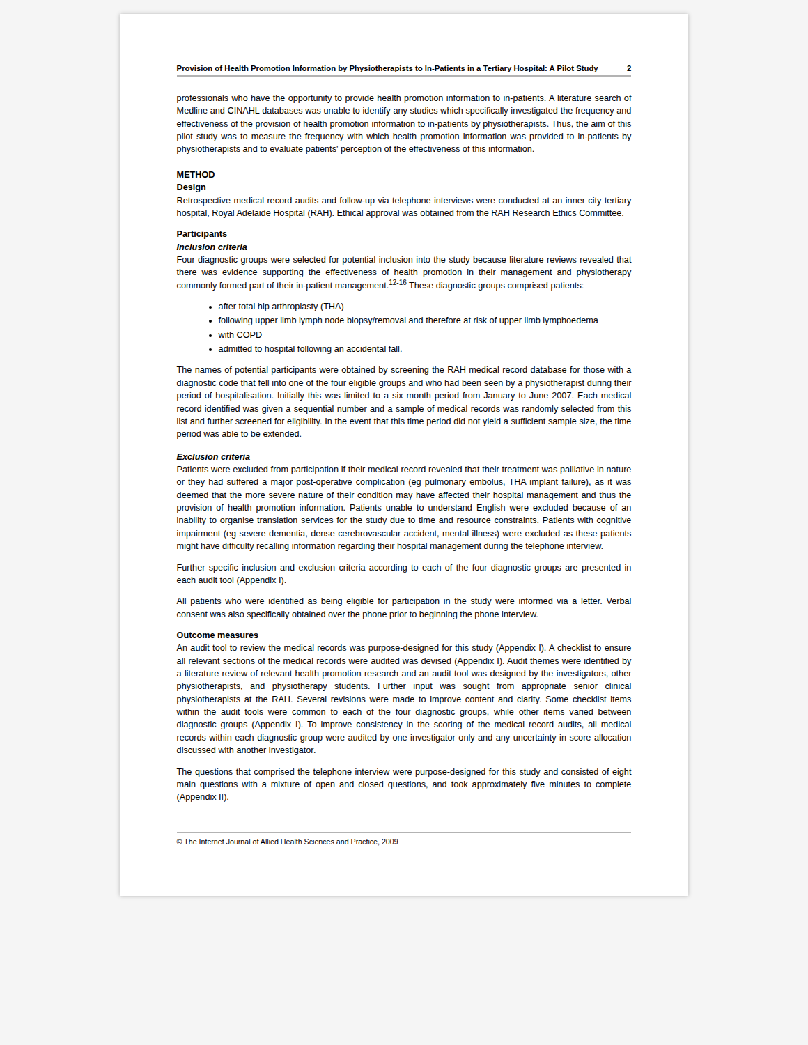Provision of Health Promotion Information by Physiotherapists to In-Patients in a Tertiary Hospital: A Pilot Study
2
professionals who have the opportunity to provide health promotion information to in-patients. A literature search of Medline and CINAHL databases was unable to identify any studies which specifically investigated the frequency and effectiveness of the provision of health promotion information to in-patients by physiotherapists. Thus, the aim of this pilot study was to measure the frequency with which health promotion information was provided to in-patients by physiotherapists and to evaluate patients' perception of the effectiveness of this information.
METHOD
Design
Retrospective medical record audits and follow-up via telephone interviews were conducted at an inner city tertiary hospital, Royal Adelaide Hospital (RAH). Ethical approval was obtained from the RAH Research Ethics Committee.
Participants
Inclusion criteria
Four diagnostic groups were selected for potential inclusion into the study because literature reviews revealed that there was evidence supporting the effectiveness of health promotion in their management and physiotherapy commonly formed part of their in-patient management.12-16 These diagnostic groups comprised patients:
after total hip arthroplasty (THA)
following upper limb lymph node biopsy/removal and therefore at risk of upper limb lymphoedema
with COPD
admitted to hospital following an accidental fall.
The names of potential participants were obtained by screening the RAH medical record database for those with a diagnostic code that fell into one of the four eligible groups and who had been seen by a physiotherapist during their period of hospitalisation. Initially this was limited to a six month period from January to June 2007. Each medical record identified was given a sequential number and a sample of medical records was randomly selected from this list and further screened for eligibility. In the event that this time period did not yield a sufficient sample size, the time period was able to be extended.
Exclusion criteria
Patients were excluded from participation if their medical record revealed that their treatment was palliative in nature or they had suffered a major post-operative complication (eg pulmonary embolus, THA implant failure), as it was deemed that the more severe nature of their condition may have affected their hospital management and thus the provision of health promotion information. Patients unable to understand English were excluded because of an inability to organise translation services for the study due to time and resource constraints. Patients with cognitive impairment (eg severe dementia, dense cerebrovascular accident, mental illness) were excluded as these patients might have difficulty recalling information regarding their hospital management during the telephone interview.
Further specific inclusion and exclusion criteria according to each of the four diagnostic groups are presented in each audit tool (Appendix I).
All patients who were identified as being eligible for participation in the study were informed via a letter. Verbal consent was also specifically obtained over the phone prior to beginning the phone interview.
Outcome measures
An audit tool to review the medical records was purpose-designed for this study (Appendix I). A checklist to ensure all relevant sections of the medical records were audited was devised (Appendix I). Audit themes were identified by a literature review of relevant health promotion research and an audit tool was designed by the investigators, other physiotherapists, and physiotherapy students. Further input was sought from appropriate senior clinical physiotherapists at the RAH. Several revisions were made to improve content and clarity. Some checklist items within the audit tools were common to each of the four diagnostic groups, while other items varied between diagnostic groups (Appendix I). To improve consistency in the scoring of the medical record audits, all medical records within each diagnostic group were audited by one investigator only and any uncertainty in score allocation discussed with another investigator.
The questions that comprised the telephone interview were purpose-designed for this study and consisted of eight main questions with a mixture of open and closed questions, and took approximately five minutes to complete (Appendix II).
© The Internet Journal of Allied Health Sciences and Practice, 2009